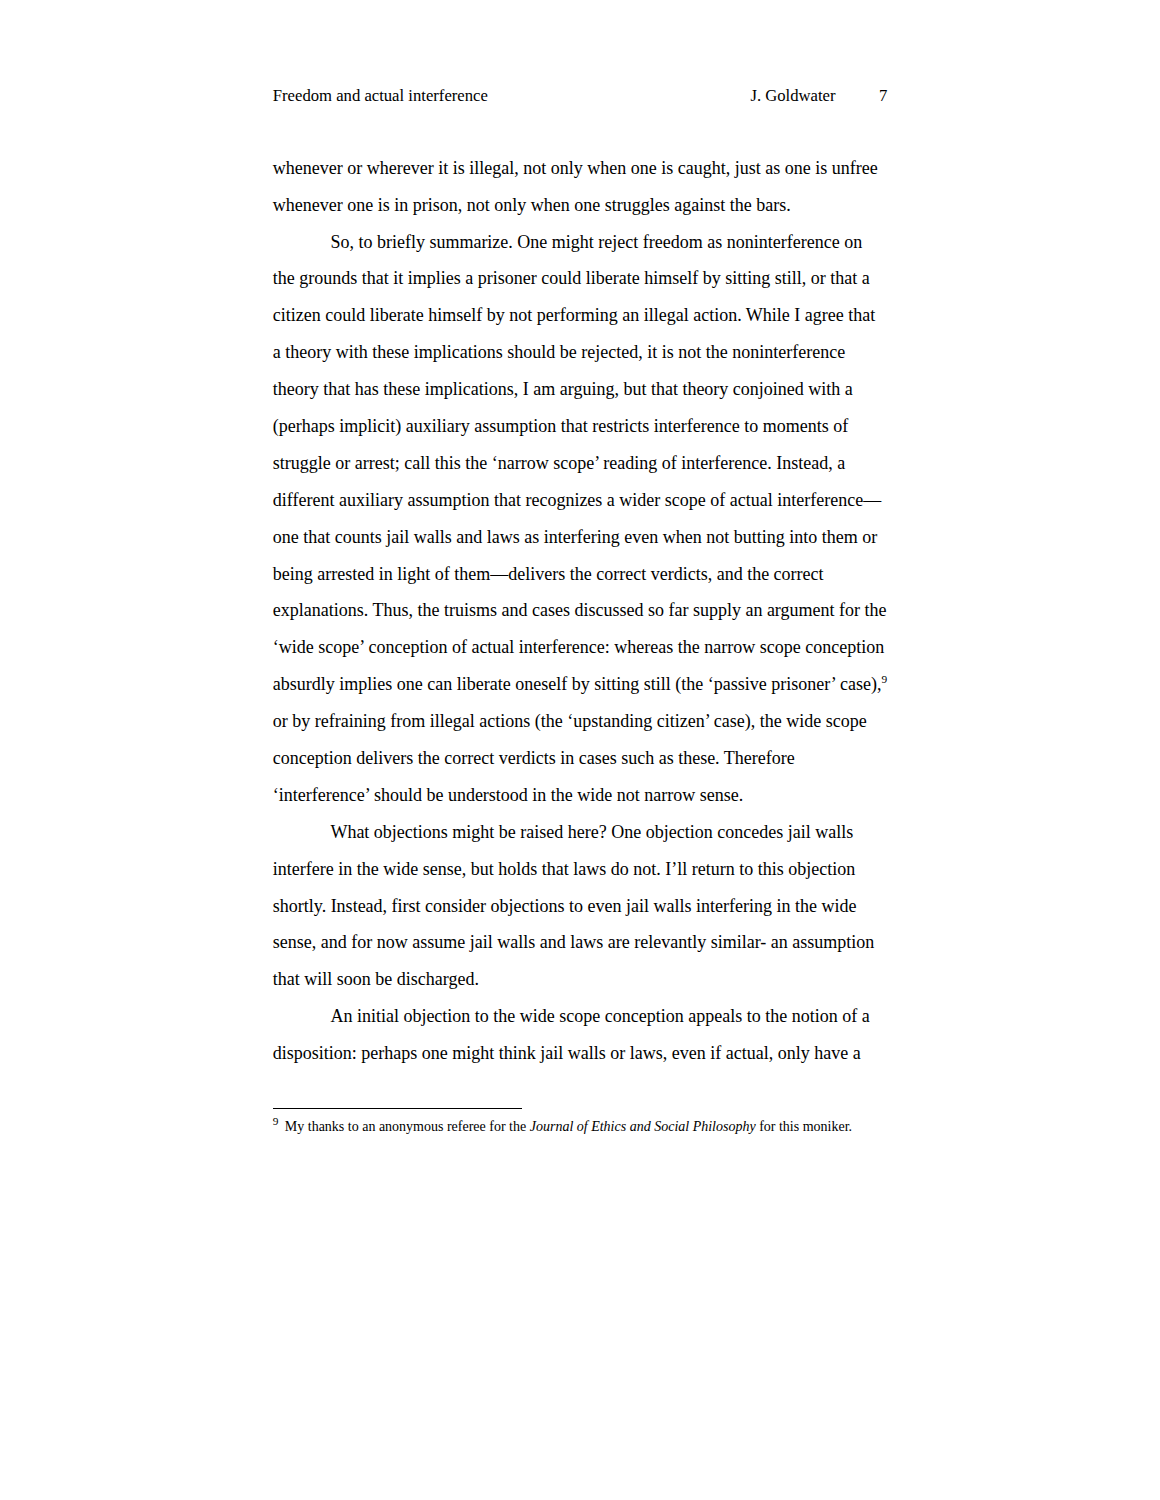Freedom and actual interference J. Goldwater 7
whenever or wherever it is illegal, not only when one is caught, just as one is unfree whenever one is in prison, not only when one struggles against the bars.
So, to briefly summarize. One might reject freedom as noninterference on the grounds that it implies a prisoner could liberate himself by sitting still, or that a citizen could liberate himself by not performing an illegal action. While I agree that a theory with these implications should be rejected, it is not the noninterference theory that has these implications, I am arguing, but that theory conjoined with a (perhaps implicit) auxiliary assumption that restricts interference to moments of struggle or arrest; call this the ‘narrow scope’ reading of interference. Instead, a different auxiliary assumption that recognizes a wider scope of actual interference—one that counts jail walls and laws as interfering even when not butting into them or being arrested in light of them—delivers the correct verdicts, and the correct explanations. Thus, the truisms and cases discussed so far supply an argument for the ‘wide scope’ conception of actual interference: whereas the narrow scope conception absurdly implies one can liberate oneself by sitting still (the ‘passive prisoner’ case),9 or by refraining from illegal actions (the ‘upstanding citizen’ case), the wide scope conception delivers the correct verdicts in cases such as these. Therefore ‘interference’ should be understood in the wide not narrow sense.
What objections might be raised here? One objection concedes jail walls interfere in the wide sense, but holds that laws do not. I’ll return to this objection shortly. Instead, first consider objections to even jail walls interfering in the wide sense, and for now assume jail walls and laws are relevantly similar- an assumption that will soon be discharged.
An initial objection to the wide scope conception appeals to the notion of a disposition: perhaps one might think jail walls or laws, even if actual, only have a
9 My thanks to an anonymous referee for the Journal of Ethics and Social Philosophy for this moniker.